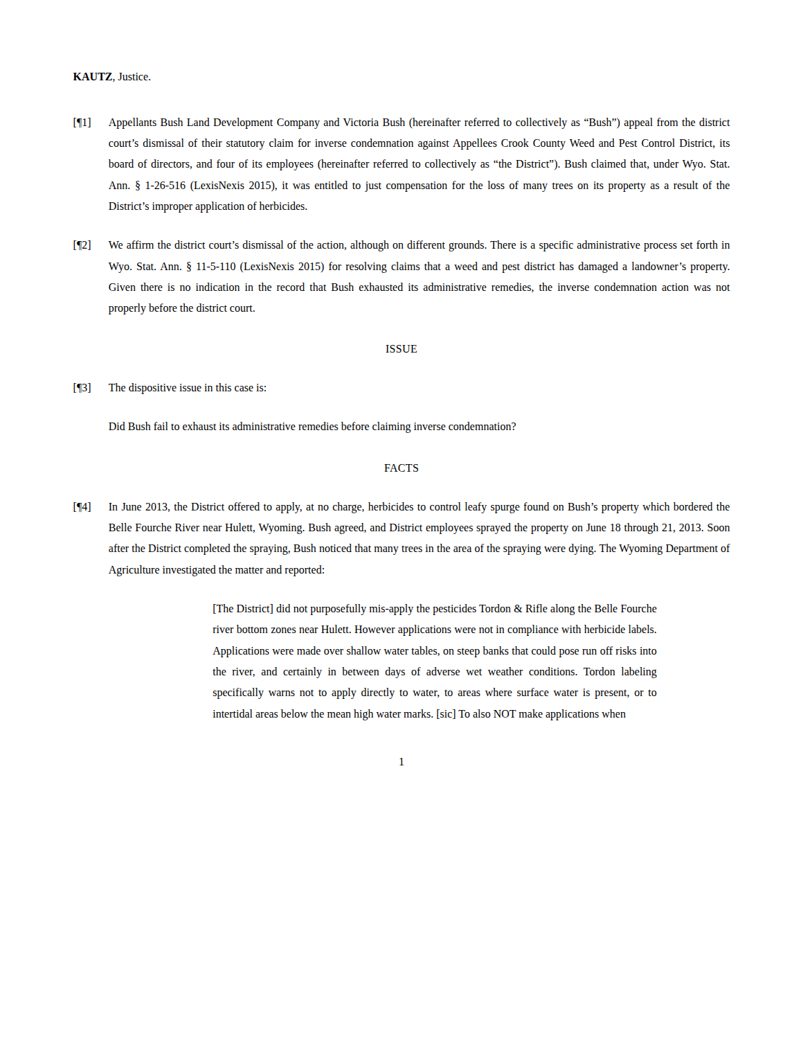KAUTZ, Justice.
[¶1] Appellants Bush Land Development Company and Victoria Bush (hereinafter referred to collectively as “Bush”) appeal from the district court’s dismissal of their statutory claim for inverse condemnation against Appellees Crook County Weed and Pest Control District, its board of directors, and four of its employees (hereinafter referred to collectively as “the District”). Bush claimed that, under Wyo. Stat. Ann. § 1-26-516 (LexisNexis 2015), it was entitled to just compensation for the loss of many trees on its property as a result of the District’s improper application of herbicides.
[¶2] We affirm the district court’s dismissal of the action, although on different grounds. There is a specific administrative process set forth in Wyo. Stat. Ann. § 11-5-110 (LexisNexis 2015) for resolving claims that a weed and pest district has damaged a landowner’s property. Given there is no indication in the record that Bush exhausted its administrative remedies, the inverse condemnation action was not properly before the district court.
ISSUE
[¶3] The dispositive issue in this case is:
Did Bush fail to exhaust its administrative remedies before claiming inverse condemnation?
FACTS
[¶4] In June 2013, the District offered to apply, at no charge, herbicides to control leafy spurge found on Bush’s property which bordered the Belle Fourche River near Hulett, Wyoming. Bush agreed, and District employees sprayed the property on June 18 through 21, 2013. Soon after the District completed the spraying, Bush noticed that many trees in the area of the spraying were dying. The Wyoming Department of Agriculture investigated the matter and reported:
[The District] did not purposefully mis-apply the pesticides Tordon & Rifle along the Belle Fourche river bottom zones near Hulett. However applications were not in compliance with herbicide labels. Applications were made over shallow water tables, on steep banks that could pose run off risks into the river, and certainly in between days of adverse wet weather conditions. Tordon labeling specifically warns not to apply directly to water, to areas where surface water is present, or to intertidal areas below the mean high water marks. [sic] To also NOT make applications when
1